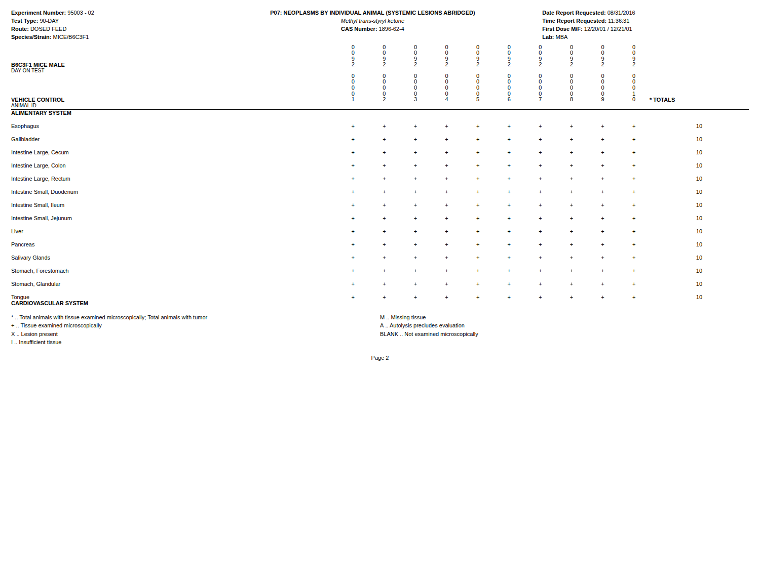| Experiment Number: 95003 - 02 Test Type: 90-DAY Route: DOSED FEED Species/Strain: MICE/B6C3F1 | P07: NEOPLASMS BY INDIVIDUAL ANIMAL (SYSTEMIC LESIONS ABRIDGED) Methyl trans-styryl ketone CAS Number: 1896-62-4 | Date Report Requested: 08/31/2016 Time Report Requested: 11:36:31 First Dose M/F: 12/20/01 / 12/21/01 Lab: MBA |
| B6C3F1 MICE MALE | 0 0 9 2 | 0 0 9 2 | 0 0 9 2 | 0 0 9 2 | 0 0 9 2 | 0 0 9 2 | 0 0 9 2 | 0 0 9 2 | 0 0 9 2 | 0 0 9 2 | |
| DAY ON TEST | |
| VEHICLE CONTROL | 0 0 0 0 1 | 0 0 0 0 2 | 0 0 0 0 3 | 0 0 0 0 4 | 0 0 0 0 5 | 0 0 0 0 6 | 0 0 0 0 7 | 0 0 0 0 8 | 0 0 0 0 9 | 0 0 0 1 0 | * TOTALS |
| ANIMAL ID | |
| ALIMENTARY SYSTEM |
| Esophagus | + | + | + | + | + | + | + | + | + | + | 10 |
| Gallbladder | + | + | + | + | + | + | + | + | + | + | 10 |
| Intestine Large, Cecum | + | + | + | + | + | + | + | + | + | + | 10 |
| Intestine Large, Colon | + | + | + | + | + | + | + | + | + | + | 10 |
| Intestine Large, Rectum | + | + | + | + | + | + | + | + | + | + | 10 |
| Intestine Small, Duodenum | + | + | + | + | + | + | + | + | + | + | 10 |
| Intestine Small, Ileum | + | + | + | + | + | + | + | + | + | + | 10 |
| Intestine Small, Jejunum | + | + | + | + | + | + | + | + | + | + | 10 |
| Liver | + | + | + | + | + | + | + | + | + | + | 10 |
| Pancreas | + | + | + | + | + | + | + | + | + | + | 10 |
| Salivary Glands | + | + | + | + | + | + | + | + | + | + | 10 |
| Stomach, Forestomach | + | + | + | + | + | + | + | + | + | + | 10 |
| Stomach, Glandular | + | + | + | + | + | + | + | + | + | + | 10 |
| Tongue | + | + | + | + | + | + | + | + | + | + | 10 |
| CARDIOVASCULAR SYSTEM |
| * .. Total animals with tissue examined microscopically; Total animals with tumor + .. Tissue examined microscopically X .. Lesion present I .. Insufficient tissue | M .. Missing tissue A .. Autolysis precludes evaluation BLANK .. Not examined microscopically |
Page 2